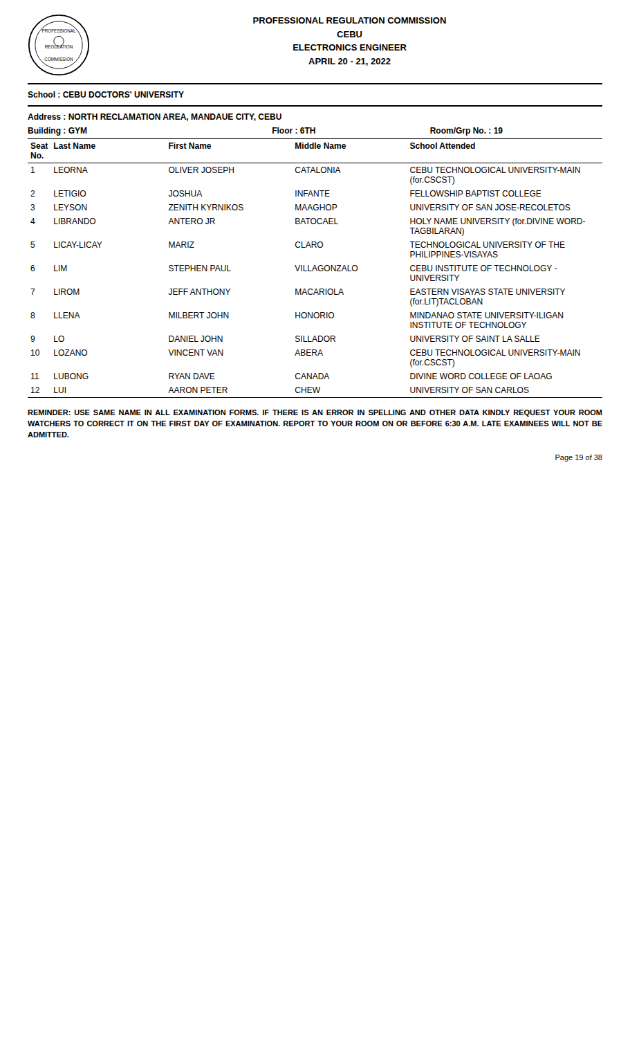PROFESSIONAL REGULATION COMMISSION
CEBU
ELECTRONICS ENGINEER
APRIL 20 - 21, 2022
School : CEBU DOCTORS' UNIVERSITY
Address : NORTH RECLAMATION AREA, MANDAUE CITY, CEBU
Building : GYM
Floor : 6TH
Room/Grp No. : 19
| Seat No. | Last Name | First Name | Middle Name | School Attended |
| --- | --- | --- | --- | --- |
| 1 | LEORNA | OLIVER JOSEPH | CATALONIA | CEBU TECHNOLOGICAL UNIVERSITY-MAIN (for.CSCST) |
| 2 | LETIGIO | JOSHUA | INFANTE | FELLOWSHIP BAPTIST COLLEGE |
| 3 | LEYSON | ZENITH KYRNIKOS | MAAGHOP | UNIVERSITY OF SAN JOSE-RECOLETOS |
| 4 | LIBRANDO | ANTERO JR | BATOCAEL | HOLY NAME UNIVERSITY (for.DIVINE WORD-TAGBILARAN) |
| 5 | LICAY-LICAY | MARIZ | CLARO | TECHNOLOGICAL UNIVERSITY OF THE PHILIPPINES-VISAYAS |
| 6 | LIM | STEPHEN PAUL | VILLAGONZALO | CEBU INSTITUTE OF TECHNOLOGY - UNIVERSITY |
| 7 | LIROM | JEFF ANTHONY | MACARIOLA | EASTERN VISAYAS STATE UNIVERSITY (for.LIT)TACLOBAN |
| 8 | LLENA | MILBERT JOHN | HONORIO | MINDANAO STATE UNIVERSITY-ILIGAN INSTITUTE OF TECHNOLOGY |
| 9 | LO | DANIEL JOHN | SILLADOR | UNIVERSITY OF SAINT LA SALLE |
| 10 | LOZANO | VINCENT VAN | ABERA | CEBU TECHNOLOGICAL UNIVERSITY-MAIN (for.CSCST) |
| 11 | LUBONG | RYAN DAVE | CANADA | DIVINE WORD COLLEGE OF LAOAG |
| 12 | LUI | AARON PETER | CHEW | UNIVERSITY OF SAN CARLOS |
REMINDER: USE SAME NAME IN ALL EXAMINATION FORMS. IF THERE IS AN ERROR IN SPELLING AND OTHER DATA KINDLY REQUEST YOUR ROOM WATCHERS TO CORRECT IT ON THE FIRST DAY OF EXAMINATION. REPORT TO YOUR ROOM ON OR BEFORE 6:30 A.M. LATE EXAMINEES WILL NOT BE ADMITTED.
Page 19 of 38